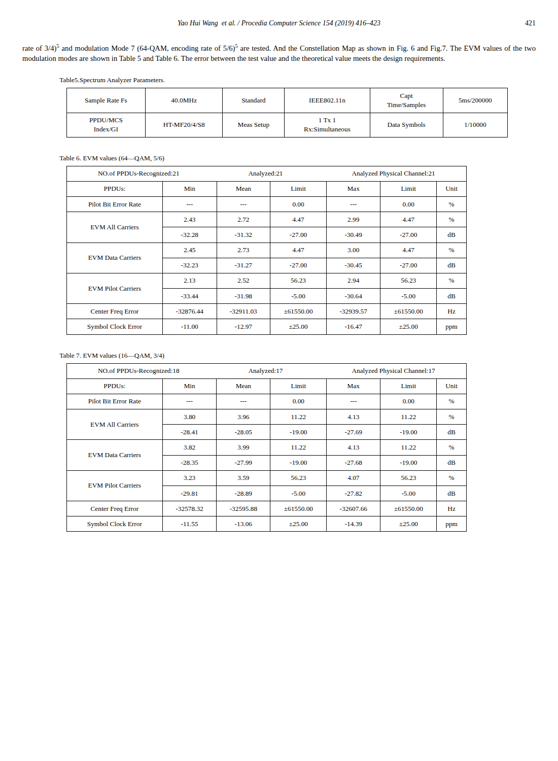Yao Hui Wang et al. / Procedia Computer Science 154 (2019) 416–423 421
rate of 3/4)5 and modulation Mode 7 (64-QAM, encoding rate of 5/6)5 are tested. And the Constellation Map as shown in Fig. 6 and Fig.7. The EVM values of the two modulation modes are shown in Table 5 and Table 6. The error between the test value and the theoretical value meets the design requirements.
Table5.Spectrum Analyzer Parameters.
| Sample Rate Fs | 40.0MHz | Standard | IEEE802.11n | Capt Time/Samples | 5ms/200000 |
| PPDU/MCS Index/GI | HT-MF20/4/S8 | Meas Setup | 1 Tx 1 Rx:Simultaneous | Data Symbols | 1/10000 |
Table 6. EVM values (64—QAM, 5/6)
| NO.of PPDUs-Recognized:21 Analyzed:21 Analyzed Physical Channel:21 |
| PPDUs: | Min | Mean | Limit | Max | Limit | Unit |
| Pilot Bit Error Rate | --- | --- | 0.00 | --- | 0.00 | % |
| EVM All Carriers | 2.43 | 2.72 | 4.47 | 2.99 | 4.47 | % |
| -32.28 | -31.32 | -27.00 | -30.49 | -27.00 | dB |
| EVM Data Carriers | 2.45 | 2.73 | 4.47 | 3.00 | 4.47 | % |
| -32.23 | -31.27 | -27.00 | -30.45 | -27.00 | dB |
| EVM Pilot Carriers | 2.13 | 2.52 | 56.23 | 2.94 | 56.23 | % |
| -33.44 | -31.98 | -5.00 | -30.64 | -5.00 | dB |
| Center Freq Error | -32876.44 | -32911.03 | ±61550.00 | -32939.57 | ±61550.00 | Hz |
| Symbol Clock Error | -11.00 | -12.97 | ±25.00 | -16.47 | ±25.00 | ppm |
Table 7. EVM values (16—QAM, 3/4)
| NO.of PPDUs-Recognized:18 Analyzed:17 Analyzed Physical Channel:17 |
| PPDUs: | Min | Mean | Limit | Max | Limit | Unit |
| Pilot Bit Error Rate | --- | --- | 0.00 | --- | 0.00 | % |
| EVM All Carriers | 3.80 | 3.96 | 11.22 | 4.13 | 11.22 | % |
| -28.41 | -28.05 | -19.00 | -27.69 | -19.00 | dB |
| EVM Data Carriers | 3.82 | 3.99 | 11.22 | 4.13 | 11.22 | % |
| -28.35 | -27.99 | -19.00 | -27.68 | -19.00 | dB |
| EVM Pilot Carriers | 3.23 | 3.59 | 56.23 | 4.07 | 56.23 | % |
| -29.81 | -28.89 | -5.00 | -27.82 | -5.00 | dB |
| Center Freq Error | -32578.32 | -32595.88 | ±61550.00 | -32607.66 | ±61550.00 | Hz |
| Symbol Clock Error | -11.55 | -13.06 | ±25.00 | -14.39 | ±25.00 | ppm |